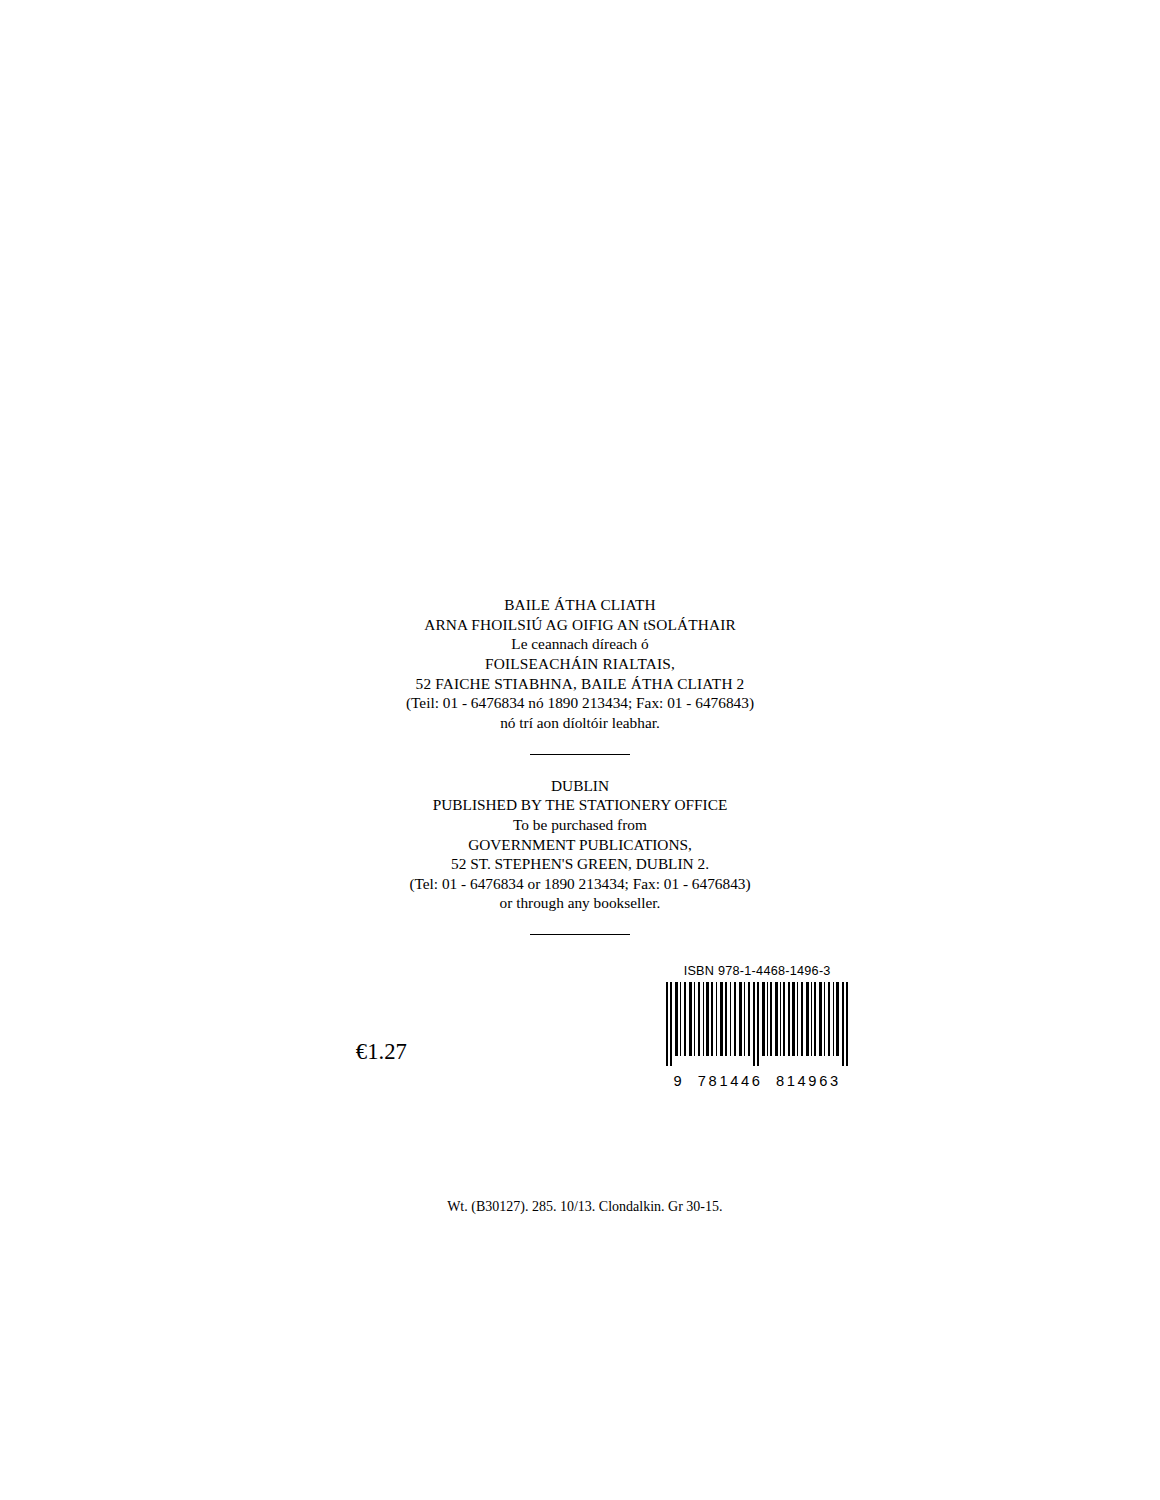BAILE ÁTHA CLIATH
ARNA FHOILSIÚ AG OIFIG AN tSOLÁTHAIR
Le ceannach díreach ó
FOILSEACHÁIN RIALTAIS,
52 FAICHE STIABHNA, BAILE ÁTHA CLIATH 2
(Teil: 01 - 6476834 nó 1890 213434; Fax: 01 - 6476843)
nó trí aon díoltóir leabhar.
DUBLIN
PUBLISHED BY THE STATIONERY OFFICE
To be purchased from
GOVERNMENT PUBLICATIONS,
52 ST. STEPHEN'S GREEN, DUBLIN 2.
(Tel: 01 - 6476834 or 1890 213434; Fax: 01 - 6476843)
or through any bookseller.
€1.27
ISBN 978-1-4468-1496-3
9 781446 814963
Wt. (B30127). 285. 10/13. Clondalkin. Gr 30-15.